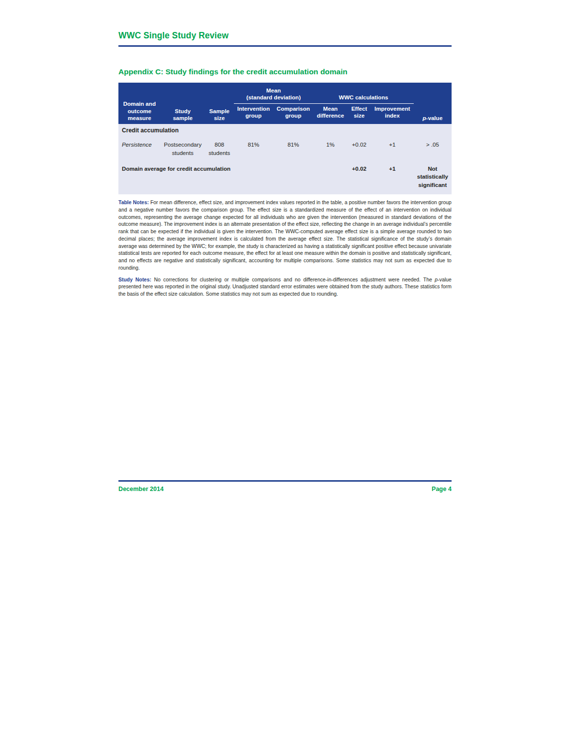WWC Single Study Review
Appendix C: Study findings for the credit accumulation domain
| Domain and outcome measure | Study sample | Sample size | Mean (standard deviation) | WWC calculations | p -value |
| --- | --- | --- | --- | --- | --- |
| Intervention group | Comparison group | Mean difference | Effect size | Improvement index |
| Credit accumulation |
| Persistence | Postsecondary students | 808 students | 81% | 81% | 1% | +0.02 | +1 | > .05 |
| Domain average for credit accumulation | +0.02 | +1 | Not statistically significant |
Table Notes: For mean difference, effect size, and improvement index values reported in the table, a positive number favors the intervention group and a negative number favors the comparison group. The effect size is a standardized measure of the effect of an intervention on individual outcomes, representing the average change expected for all individuals who are given the intervention (measured in standard deviations of the outcome measure). The improvement index is an alternate presentation of the effect size, reflecting the change in an average individual’s percentile rank that can be expected if the individual is given the intervention. The WWC-computed average effect size is a simple average rounded to two decimal places; the average improvement index is calculated from the average effect size. The statistical significance of the study’s domain average was determined by the WWC; for example, the study is characterized as having a statistically significant positive effect because univariate statistical tests are reported for each outcome measure, the effect for at least one measure within the domain is positive and statistically significant, and no effects are negative and statistically significant, accounting for multiple comparisons. Some statistics may not sum as expected due to rounding.
Study Notes: No corrections for clustering or multiple comparisons and no difference-in-differences adjustment were needed. The p-value presented here was reported in the original study. Unadjusted standard error estimates were obtained from the study authors. These statistics form the basis of the effect size calculation. Some statistics may not sum as expected due to rounding.
December 2014 Page 4